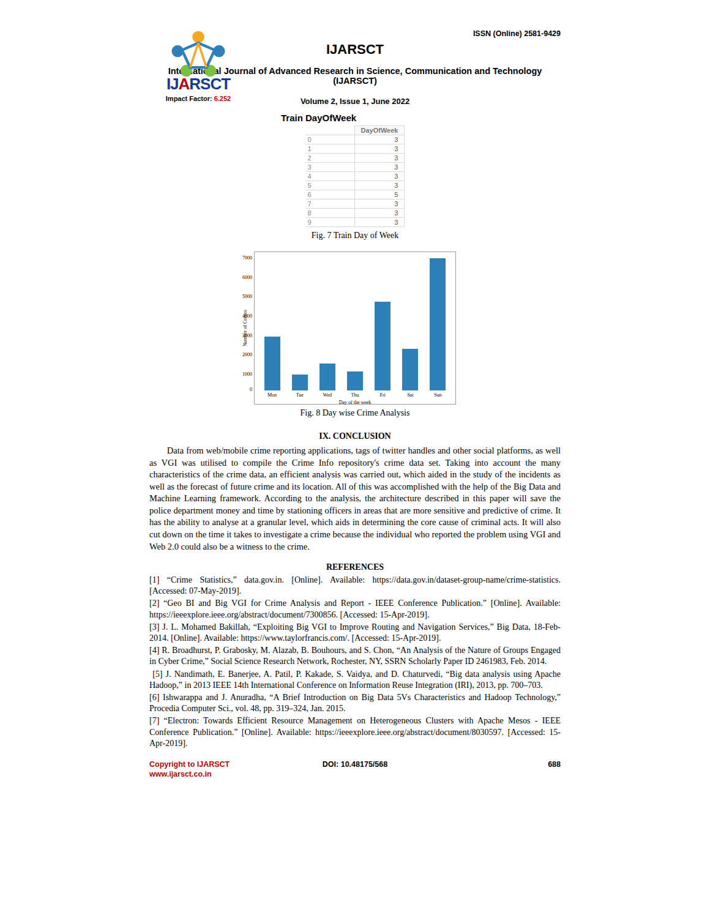IJARSCT
Impact Factor: 6.252
ISSN (Online) 2581-9429
IJARSCT
International Journal of Advanced Research in Science, Communication and Technology (IJARSCT)
Volume 2, Issue 1, June 2022
Train DayOfWeek
| | DayOfWeek |
| --- | --- |
| 0 | 3 |
| 1 | 3 |
| 2 | 3 |
| 3 | 3 |
| 4 | 3 |
| 5 | 3 |
| 6 | 5 |
| 7 | 3 |
| 8 | 3 |
| 9 | 3 |
Fig. 7 Train Day of Week
Number of Crimes
7000 6000 5000 4000 3000 2000 1000 0
Mon Tue Wed Thu Fri Sat Sun
Day of the week
Fig. 8 Day wise Crime Analysis
IX. CONCLUSION
Data from web/mobile crime reporting applications, tags of twitter handles and other social platforms, as well as VGI was utilised to compile the Crime Info repository's crime data set. Taking into account the many characteristics of the crime data, an efficient analysis was carried out, which aided in the study of the incidents as well as the forecast of future crime and its location. All of this was accomplished with the help of the Big Data and Machine Learning framework. According to the analysis, the architecture described in this paper will save the police department money and time by stationing officers in areas that are more sensitive and predictive of crime. It has the ability to analyse at a granular level, which aids in determining the core cause of criminal acts. It will also cut down on the time it takes to investigate a crime because the individual who reported the problem using VGI and Web 2.0 could also be a witness to the crime.
REFERENCES
[1] “Crime Statistics,” data.gov.in. [Online]. Available: https://data.gov.in/dataset-group-name/crime-statistics. [Accessed: 07-May-2019].
[2] “Geo BI and Big VGI for Crime Analysis and Report - IEEE Conference Publication.” [Online]. Available: https://ieeexplore.ieee.org/abstract/document/7300856. [Accessed: 15-Apr-2019].
[3] J. L. Mohamed Bakillah, “Exploiting Big VGI to Improve Routing and Navigation Services,” Big Data, 18-Feb-2014. [Online]. Available: https://www.taylorfrancis.com/. [Accessed: 15-Apr-2019].
[4] R. Broadhurst, P. Grabosky, M. Alazab, B. Bouhours, and S. Chon, “An Analysis of the Nature of Groups Engaged in Cyber Crime,” Social Science Research Network, Rochester, NY, SSRN Scholarly Paper ID 2461983, Feb. 2014.
[5] J. Nandimath, E. Banerjee, A. Patil, P. Kakade, S. Vaidya, and D. Chaturvedi, “Big data analysis using Apache Hadoop,” in 2013 IEEE 14th International Conference on Information Reuse Integration (IRI), 2013, pp. 700–703.
[6] Ishwarappa and J. Anuradha, “A Brief Introduction on Big Data 5Vs Characteristics and Hadoop Technology,” Procedia Computer Sci., vol. 48, pp. 319–324, Jan. 2015.
[7] “Electron: Towards Efficient Resource Management on Heterogeneous Clusters with Apache Mesos - IEEE Conference Publication.” [Online]. Available: https://ieeexplore.ieee.org/abstract/document/8030597. [Accessed: 15-Apr-2019].
Copyright to IJARSCT DOI: 10.48175/568 688 www.ijarsct.co.in